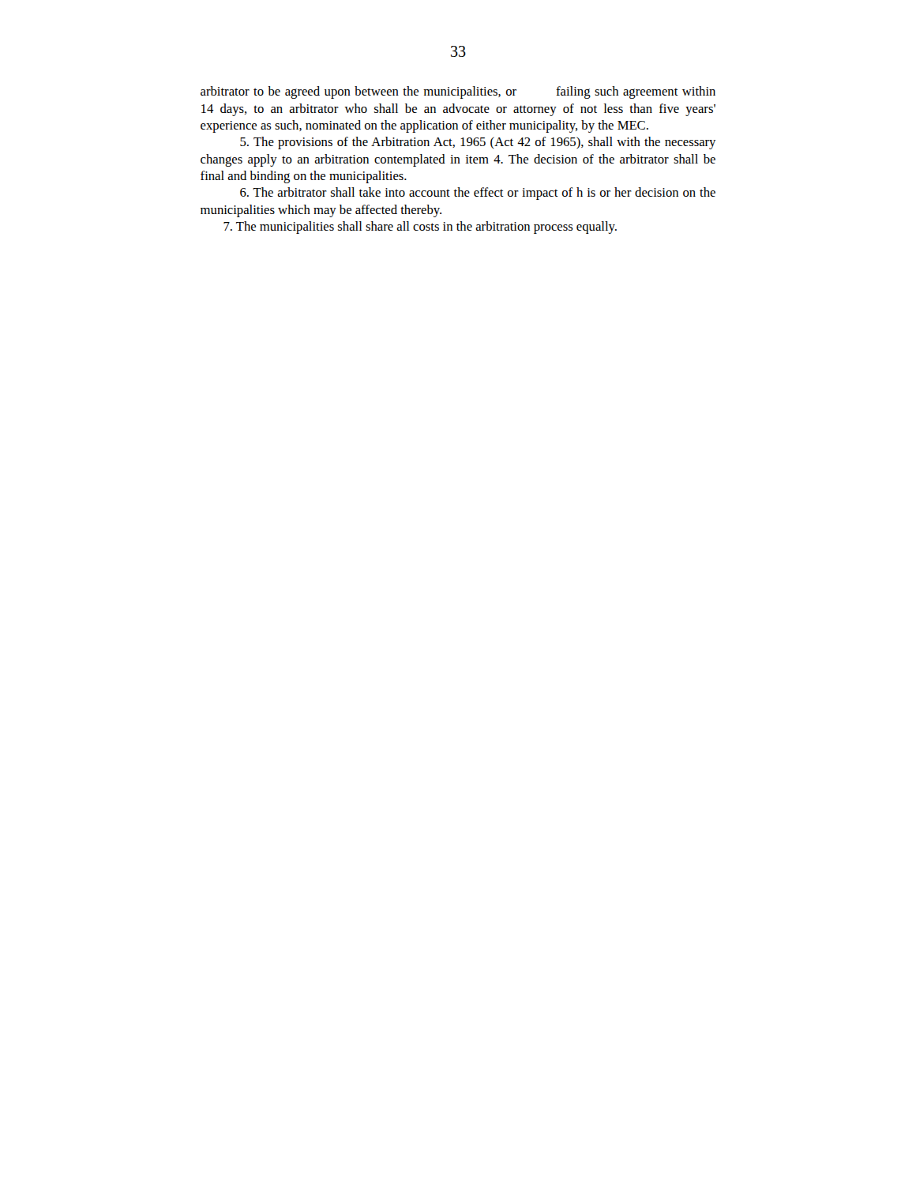33
arbitrator to be agreed upon between the municipalities, or failing such agreement within 14 days, to an arbitrator who shall be an advocate or attorney of not less than five years' experience as such, nominated on the application of either municipality, by the MEC.
5. The provisions of the Arbitration Act, 1965 (Act 42 of 1965), shall with the necessary changes apply to an arbitration contemplated in item 4. The decision of the arbitrator shall be final and binding on the municipalities.
6. The arbitrator shall take into account the effect or impact of h is or her decision on the municipalities which may be affected thereby.
7. The municipalities shall share all costs in the arbitration process equally.